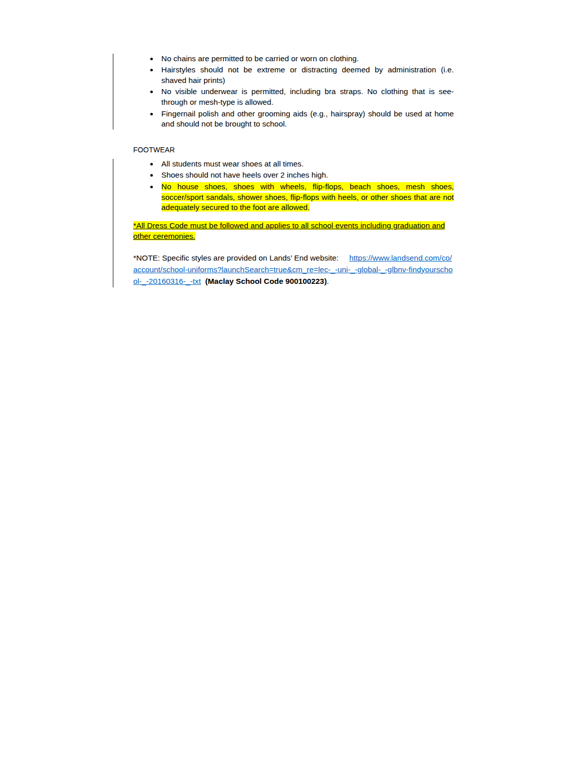No chains are permitted to be carried or worn on clothing.
Hairstyles should not be extreme or distracting deemed by administration (i.e. shaved hair prints)
No visible underwear is permitted, including bra straps. No clothing that is see-through or mesh-type is allowed.
Fingernail polish and other grooming aids (e.g., hairspray) should be used at home and should not be brought to school.
Footwear
All students must wear shoes at all times.
Shoes should not have heels over 2 inches high.
No house shoes, shoes with wheels, flip-flops, beach shoes, mesh shoes, soccer/sport sandals, shower shoes, flip-flops with heels, or other shoes that are not adequately secured to the foot are allowed.
*All Dress Code must be followed and applies to all school events including graduation and other ceremonies.
*NOTE: Specific styles are provided on Lands’ End website: https://www.landsend.com/co/account/school-uniforms?launchSearch=true&cm_re=lec-_-uni-_-global-_-glbnv-findyourschool-_-20160316-_-txt (Maclay School Code 900100223).